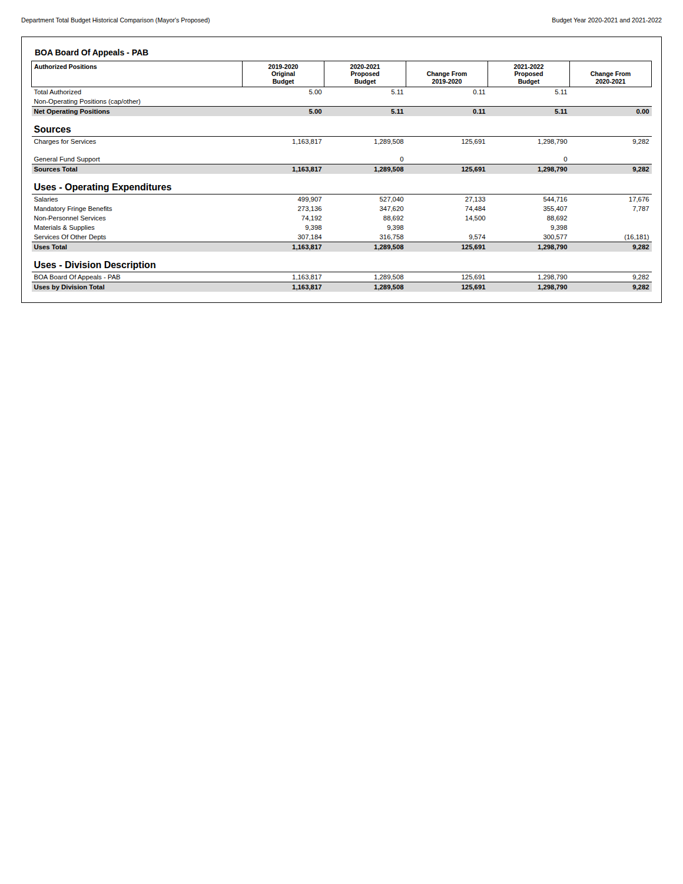Department Total Budget Historical Comparison (Mayor's Proposed)
Budget Year 2020-2021 and 2021-2022
BOA Board Of Appeals - PAB
| Authorized Positions | 2019-2020 Original Budget | 2020-2021 Proposed Budget | Change From 2019-2020 | 2021-2022 Proposed Budget | Change From 2020-2021 |
| --- | --- | --- | --- | --- | --- |
| Total Authorized | 5.00 | 5.11 | 0.11 | 5.11 | |
| Non-Operating Positions (cap/other) | | | | | |
| Net Operating Positions | 5.00 | 5.11 | 0.11 | 5.11 | 0.00 |
| Sources |
| Charges for Services | 1,163,817 | 1,289,508 | 125,691 | 1,298,790 | 9,282 |
| General Fund Support | | 0 | | 0 | |
| Sources Total | 1,163,817 | 1,289,508 | 125,691 | 1,298,790 | 9,282 |
| Uses - Operating Expenditures |
| Salaries | 499,907 | 527,040 | 27,133 | 544,716 | 17,676 |
| Mandatory Fringe Benefits | 273,136 | 347,620 | 74,484 | 355,407 | 7,787 |
| Non-Personnel Services | 74,192 | 88,692 | 14,500 | 88,692 | |
| Materials & Supplies | 9,398 | 9,398 | | 9,398 | |
| Services Of Other Depts | 307,184 | 316,758 | 9,574 | 300,577 | (16,181) |
| Uses Total | 1,163,817 | 1,289,508 | 125,691 | 1,298,790 | 9,282 |
| Uses - Division Description |
| BOA Board Of Appeals - PAB | 1,163,817 | 1,289,508 | 125,691 | 1,298,790 | 9,282 |
| Uses by Division Total | 1,163,817 | 1,289,508 | 125,691 | 1,298,790 | 9,282 |